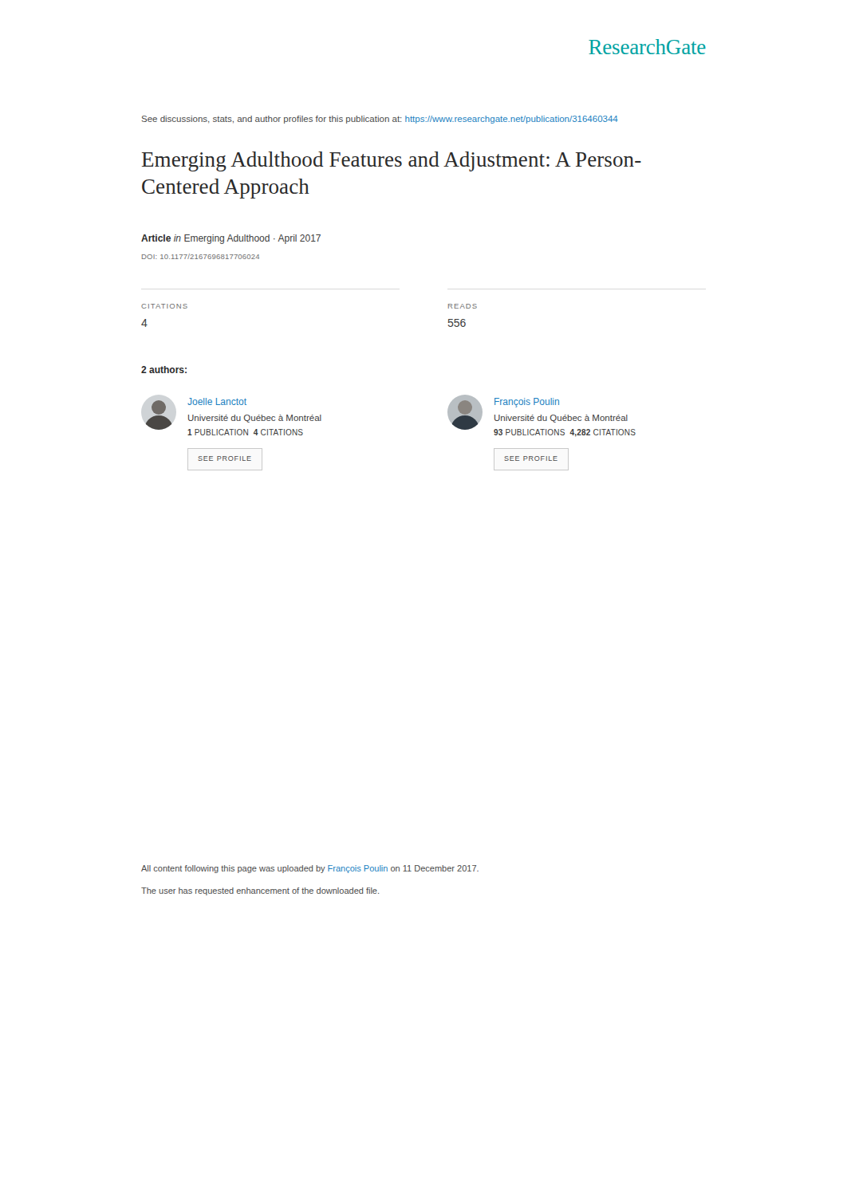Research Gate
See discussions, stats, and author profiles for this publication at: https://www.researchgate.net/publication/316460344
Emerging Adulthood Features and Adjustment: A Person-Centered Approach
Article in Emerging Adulthood · April 2017
DOI: 10.1177/2167696817706024
CITATIONS
4
READS
556
2 authors:
Joelle Lanctot
Université du Québec à Montréal
1 PUBLICATION 4 CITATIONS
SEE PROFILE
François Poulin
Université du Québec à Montréal
93 PUBLICATIONS 4,282 CITATIONS
SEE PROFILE
All content following this page was uploaded by François Poulin on 11 December 2017.
The user has requested enhancement of the downloaded file.